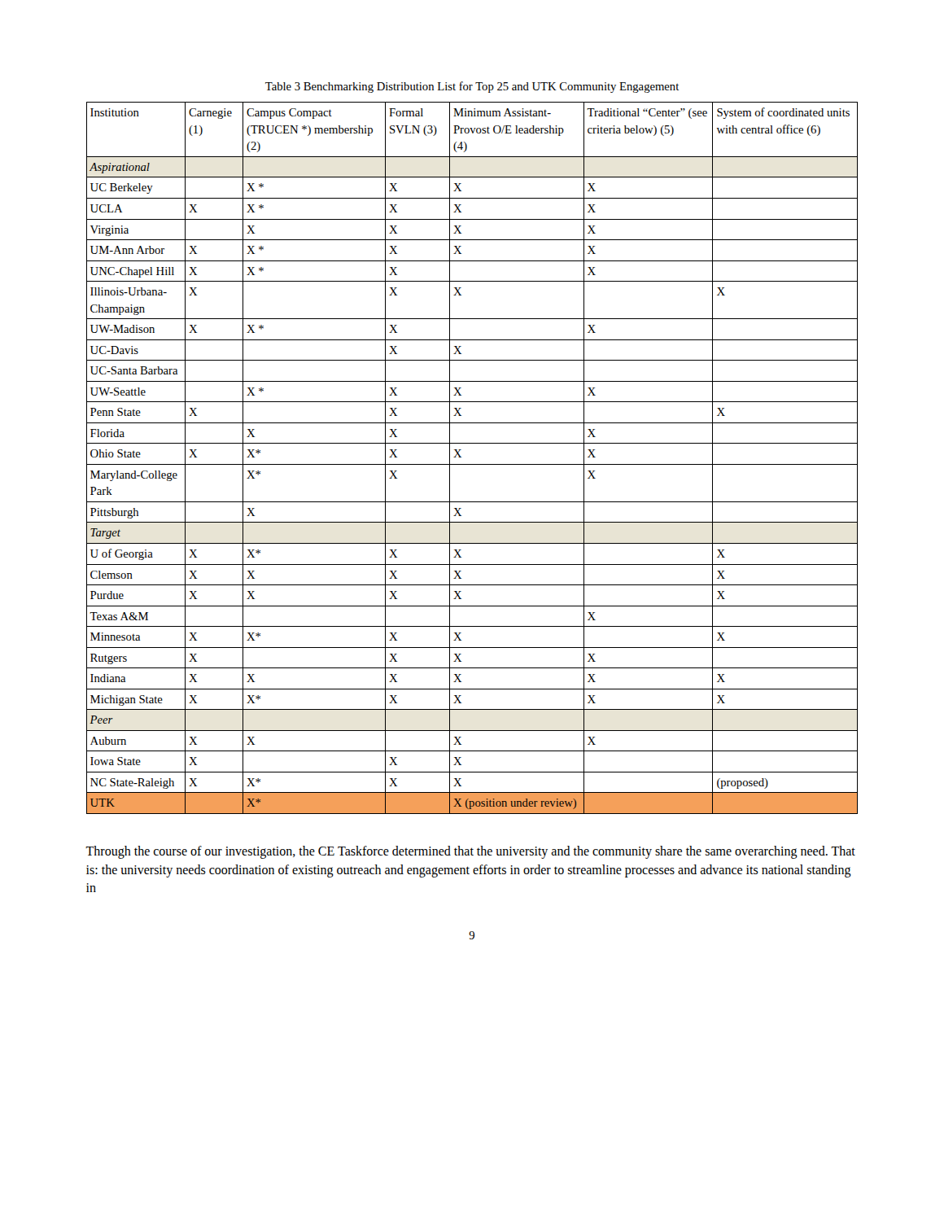Table 3 Benchmarking Distribution List for Top 25 and UTK Community Engagement
| Institution | Carnegie (1) | Campus Compact (TRUCEN *) membership (2) | Formal SVLN (3) | Minimum Assistant-Provost O/E leadership (4) | Traditional “Center” (see criteria below) (5) | System of coordinated units with central office (6) |
| --- | --- | --- | --- | --- | --- | --- |
| Aspirational | | | | | | |
| UC Berkeley | | X * | X | X | X | |
| UCLA | X | X * | X | X | X | |
| Virginia | | X | X | X | X | |
| UM-Ann Arbor | X | X * | X | X | X | |
| UNC-Chapel Hill | X | X * | X | | X | |
| Illinois-Urbana-Champaign | X | | X | X | | X |
| UW-Madison | X | X * | X | | X | |
| UC-Davis | | | X | X | | |
| UC-Santa Barbara | | | | | | |
| UW-Seattle | | X * | X | X | X | |
| Penn State | X | | X | X | | X |
| Florida | | X | X | | X | |
| Ohio State | X | X* | X | X | X | |
| Maryland-College Park | | X* | X | | X | |
| Pittsburgh | | X | | X | | |
| Target | | | | | | |
| U of Georgia | X | X* | X | X | | X |
| Clemson | X | X | X | X | | X |
| Purdue | X | X | X | X | | X |
| Texas A&M | | | | | X | |
| Minnesota | X | X* | X | X | | X |
| Rutgers | X | | X | X | X | |
| Indiana | X | X | X | X | X | X |
| Michigan State | X | X* | X | X | X | X |
| Peer | | | | | | |
| Auburn | X | X | | X | X | |
| Iowa State | X | | X | X | | |
| NC State-Raleigh | X | X* | X | X | | (proposed) |
| UTK | | X* | | X (position under review) | | |
Through the course of our investigation, the CE Taskforce determined that the university and the community share the same overarching need. That is: the university needs coordination of existing outreach and engagement efforts in order to streamline processes and advance its national standing in
9